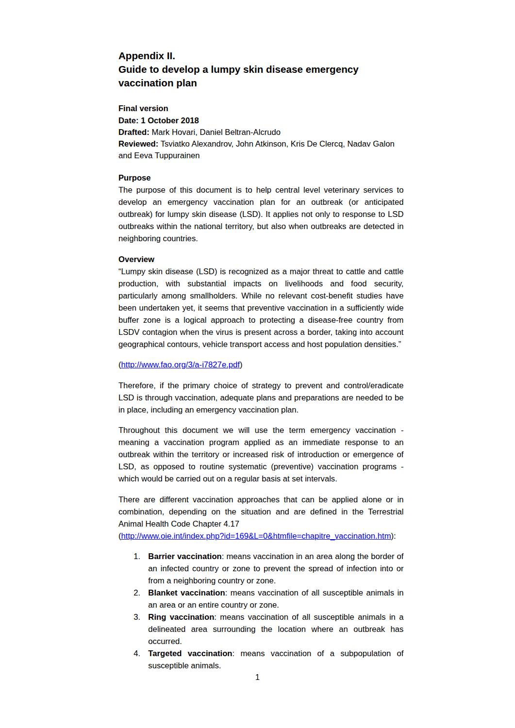Appendix II.
Guide to develop a lumpy skin disease emergency vaccination plan
Final version
Date: 1 October 2018
Drafted: Mark Hovari, Daniel Beltran-Alcrudo
Reviewed: Tsviatko Alexandrov, John Atkinson, Kris De Clercq, Nadav Galon and Eeva Tuppurainen
Purpose
The purpose of this document is to help central level veterinary services to develop an emergency vaccination plan for an outbreak (or anticipated outbreak) for lumpy skin disease (LSD). It applies not only to response to LSD outbreaks within the national territory, but also when outbreaks are detected in neighboring countries.
Overview
“Lumpy skin disease (LSD) is recognized as a major threat to cattle and cattle production, with substantial impacts on livelihoods and food security, particularly among smallholders. While no relevant cost-benefit studies have been undertaken yet, it seems that preventive vaccination in a sufficiently wide buffer zone is a logical approach to protecting a disease-free country from LSDV contagion when the virus is present across a border, taking into account geographical contours, vehicle transport access and host population densities.”
(http://www.fao.org/3/a-i7827e.pdf)
Therefore, if the primary choice of strategy to prevent and control/eradicate LSD is through vaccination, adequate plans and preparations are needed to be in place, including an emergency vaccination plan.
Throughout this document we will use the term emergency vaccination - meaning a vaccination program applied as an immediate response to an outbreak within the territory or increased risk of introduction or emergence of LSD, as opposed to routine systematic (preventive) vaccination programs - which would be carried out on a regular basis at set intervals.
There are different vaccination approaches that can be applied alone or in combination, depending on the situation and are defined in the Terrestrial Animal Health Code Chapter 4.17
(http://www.oie.int/index.php?id=169&L=0&htmfile=chapitre_vaccination.htm):
Barrier vaccination: means vaccination in an area along the border of an infected country or zone to prevent the spread of infection into or from a neighboring country or zone.
Blanket vaccination: means vaccination of all susceptible animals in an area or an entire country or zone.
Ring vaccination: means vaccination of all susceptible animals in a delineated area surrounding the location where an outbreak has occurred.
Targeted vaccination: means vaccination of a subpopulation of susceptible animals.
1